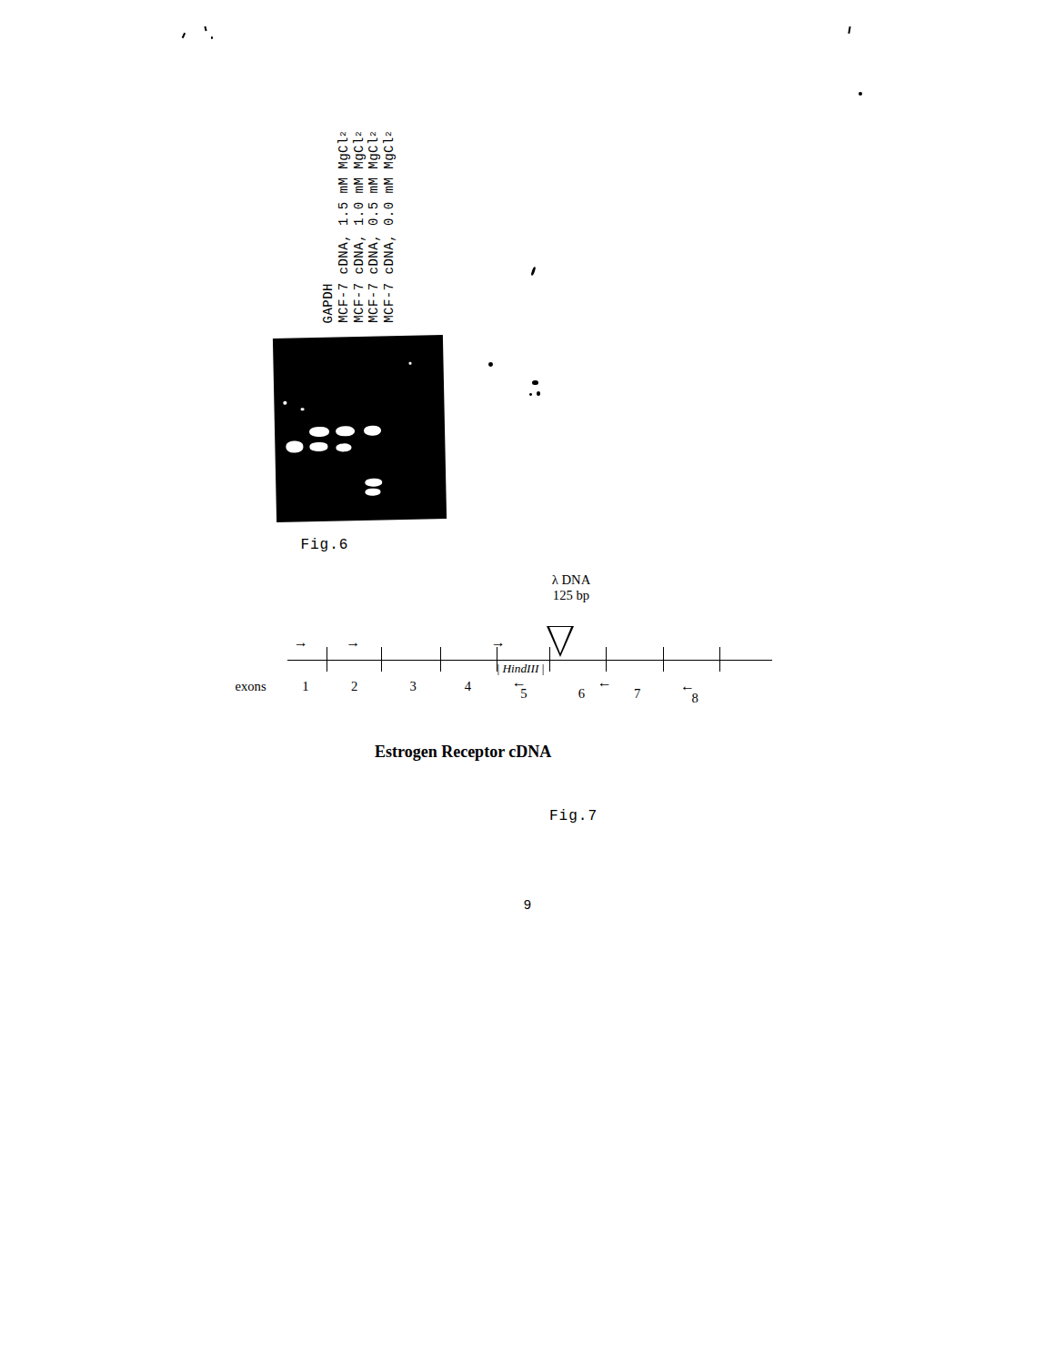GAPDH
MCF-7 cDNA, 1.5 mM MgCl2
MCF-7 cDNA, 1.0 mM MgCl2
MCF-7 cDNA, 0.5 mM MgCl2
MCF-7 cDNA, 0.0 mM MgCl2
Fig.6
λ DNA
125 bp
→
→
→
←
←
←
| Hind III |
exons
1
2
3
4
5
6
7
8
Estrogen Receptor cDNA
Fig.7
9